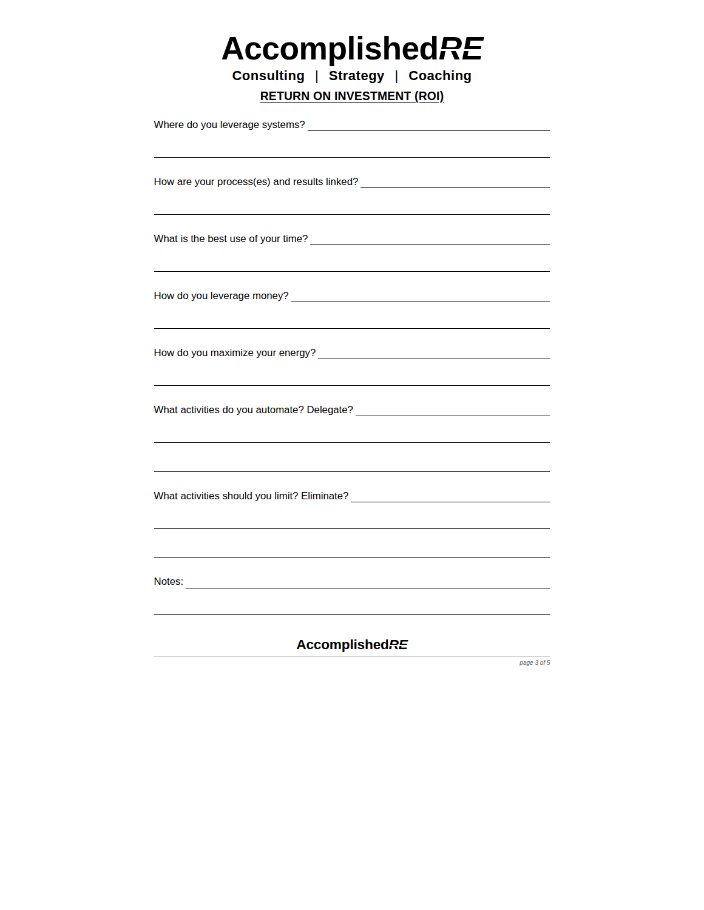AccomplishedRE
Consulting | Strategy | Coaching
RETURN ON INVESTMENT (ROI)
Where do you leverage systems?
How are your process(es) and results linked?
What is the best use of your time?
How do you leverage money?
How do you maximize your energy?
What activities do you automate? Delegate?
What activities should you limit? Eliminate?
Notes:
AccomplishedRE
page 3 of 5